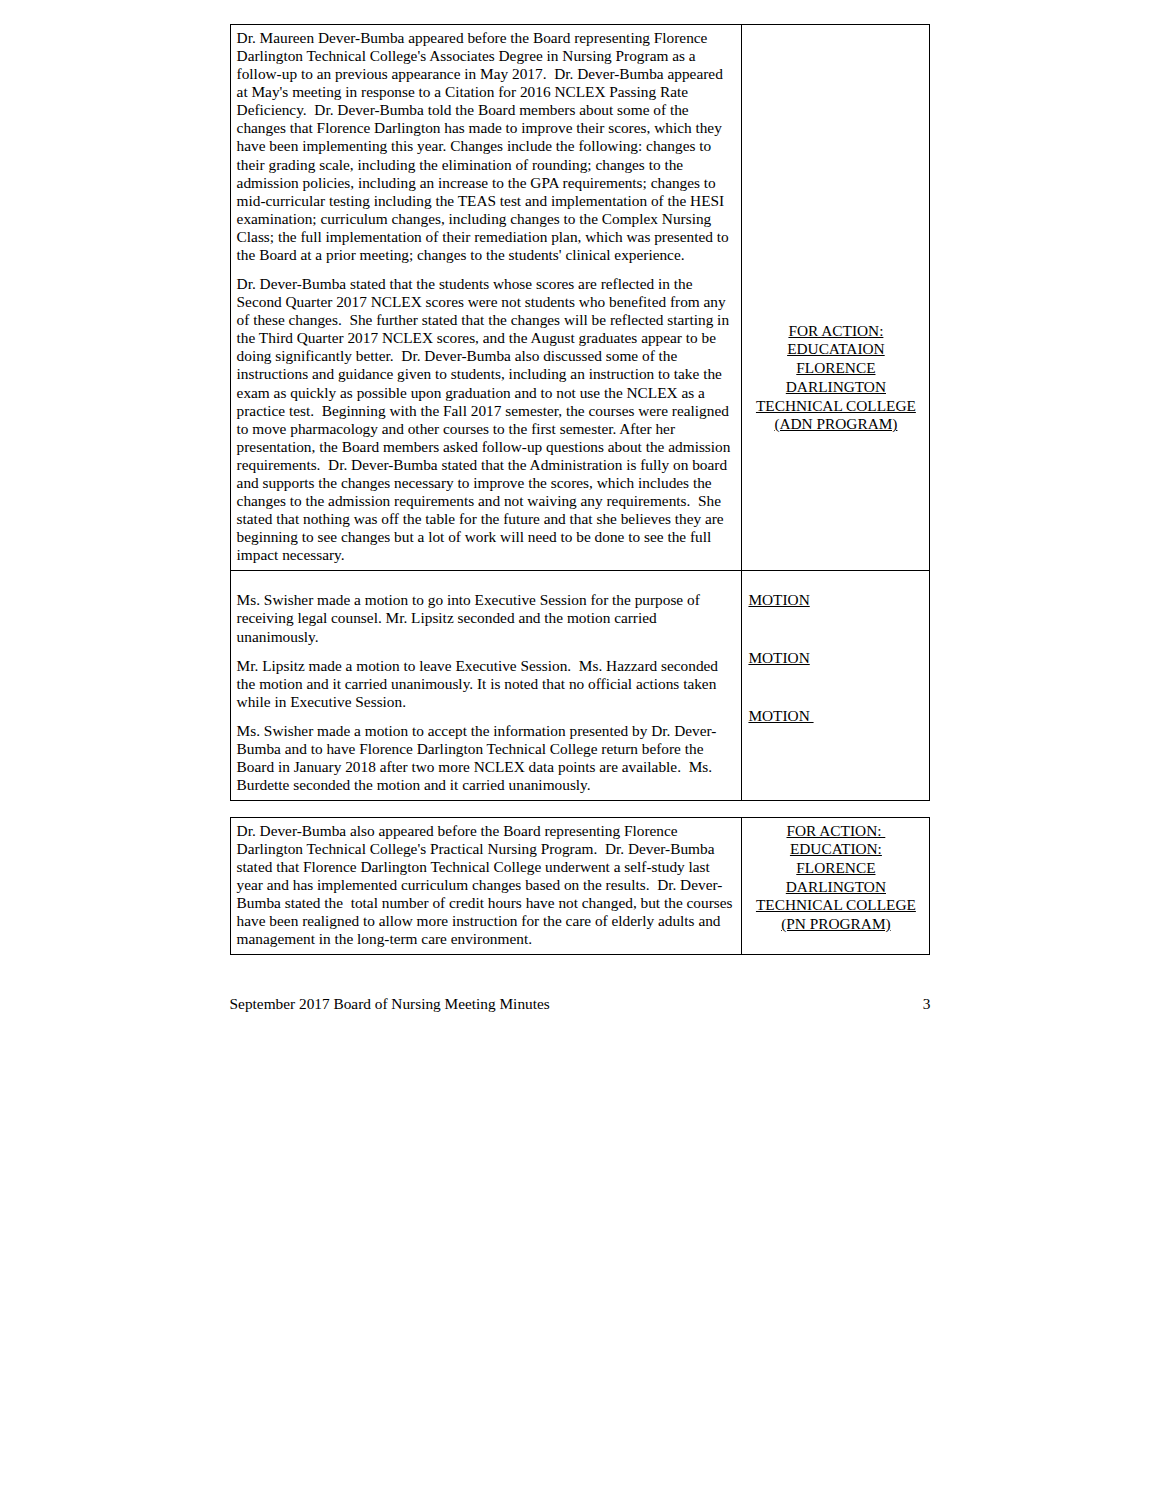| Dr. Maureen Dever-Bumba appeared before the Board representing Florence Darlington Technical College's Associates Degree in Nursing Program as a follow-up to an previous appearance in May 2017. Dr. Dever-Bumba appeared at May's meeting in response to a Citation for 2016 NCLEX Passing Rate Deficiency. Dr. Dever-Bumba told the Board members about some of the changes that Florence Darlington has made to improve their scores, which they have been implementing this year. Changes include the following: changes to their grading scale, including the elimination of rounding; changes to the admission policies, including an increase to the GPA requirements; changes to mid-curricular testing including the TEAS test and implementation of the HESI examination; curriculum changes, including changes to the Complex Nursing Class; the full implementation of their remediation plan, which was presented to the Board at a prior meeting; changes to the students' clinical experience. Dr. Dever-Bumba stated that the students whose scores are reflected in the Second Quarter 2017 NCLEX scores were not students who benefited from any of these changes. She further stated that the changes will be reflected starting in the Third Quarter 2017 NCLEX scores, and the August graduates appear to be doing significantly better. Dr. Dever-Bumba also discussed some of the instructions and guidance given to students, including an instruction to take the exam as quickly as possible upon graduation and to not use the NCLEX as a practice test. Beginning with the Fall 2017 semester, the courses were realigned to move pharmacology and other courses to the first semester. After her presentation, the Board members asked follow-up questions about the admission requirements. Dr. Dever-Bumba stated that the Administration is fully on board and supports the changes necessary to improve the scores, which includes the changes to the admission requirements and not waiving any requirements. She stated that nothing was off the table for the future and that she believes they are beginning to see changes but a lot of work will need to be done to see the full impact necessary. | FOR ACTION: EDUCATAION FLORENCE DARLINGTON TECHNICAL COLLEGE (ADN PROGRAM) |
| Ms. Swisher made a motion to go into Executive Session for the purpose of receiving legal counsel. Mr. Lipsitz seconded and the motion carried unanimously. Mr. Lipsitz made a motion to leave Executive Session. Ms. Hazzard seconded the motion and it carried unanimously. It is noted that no official actions taken while in Executive Session. Ms. Swisher made a motion to accept the information presented by Dr. Dever-Bumba and to have Florence Darlington Technical College return before the Board in January 2018 after two more NCLEX data points are available. Ms. Burdette seconded the motion and it carried unanimously. | MOTION MOTION MOTION |
| Dr. Dever-Bumba also appeared before the Board representing Florence Darlington Technical College's Practical Nursing Program. Dr. Dever-Bumba stated that Florence Darlington Technical College underwent a self-study last year and has implemented curriculum changes based on the results. Dr. Dever-Bumba stated the total number of credit hours have not changed, but the courses have been realigned to allow more instruction for the care of elderly adults and management in the long-term care environment. | FOR ACTION: EDUCATION: FLORENCE DARLINGTON TECHNICAL COLLEGE (PN PROGRAM) |
September 2017 Board of Nursing Meeting Minutes 3